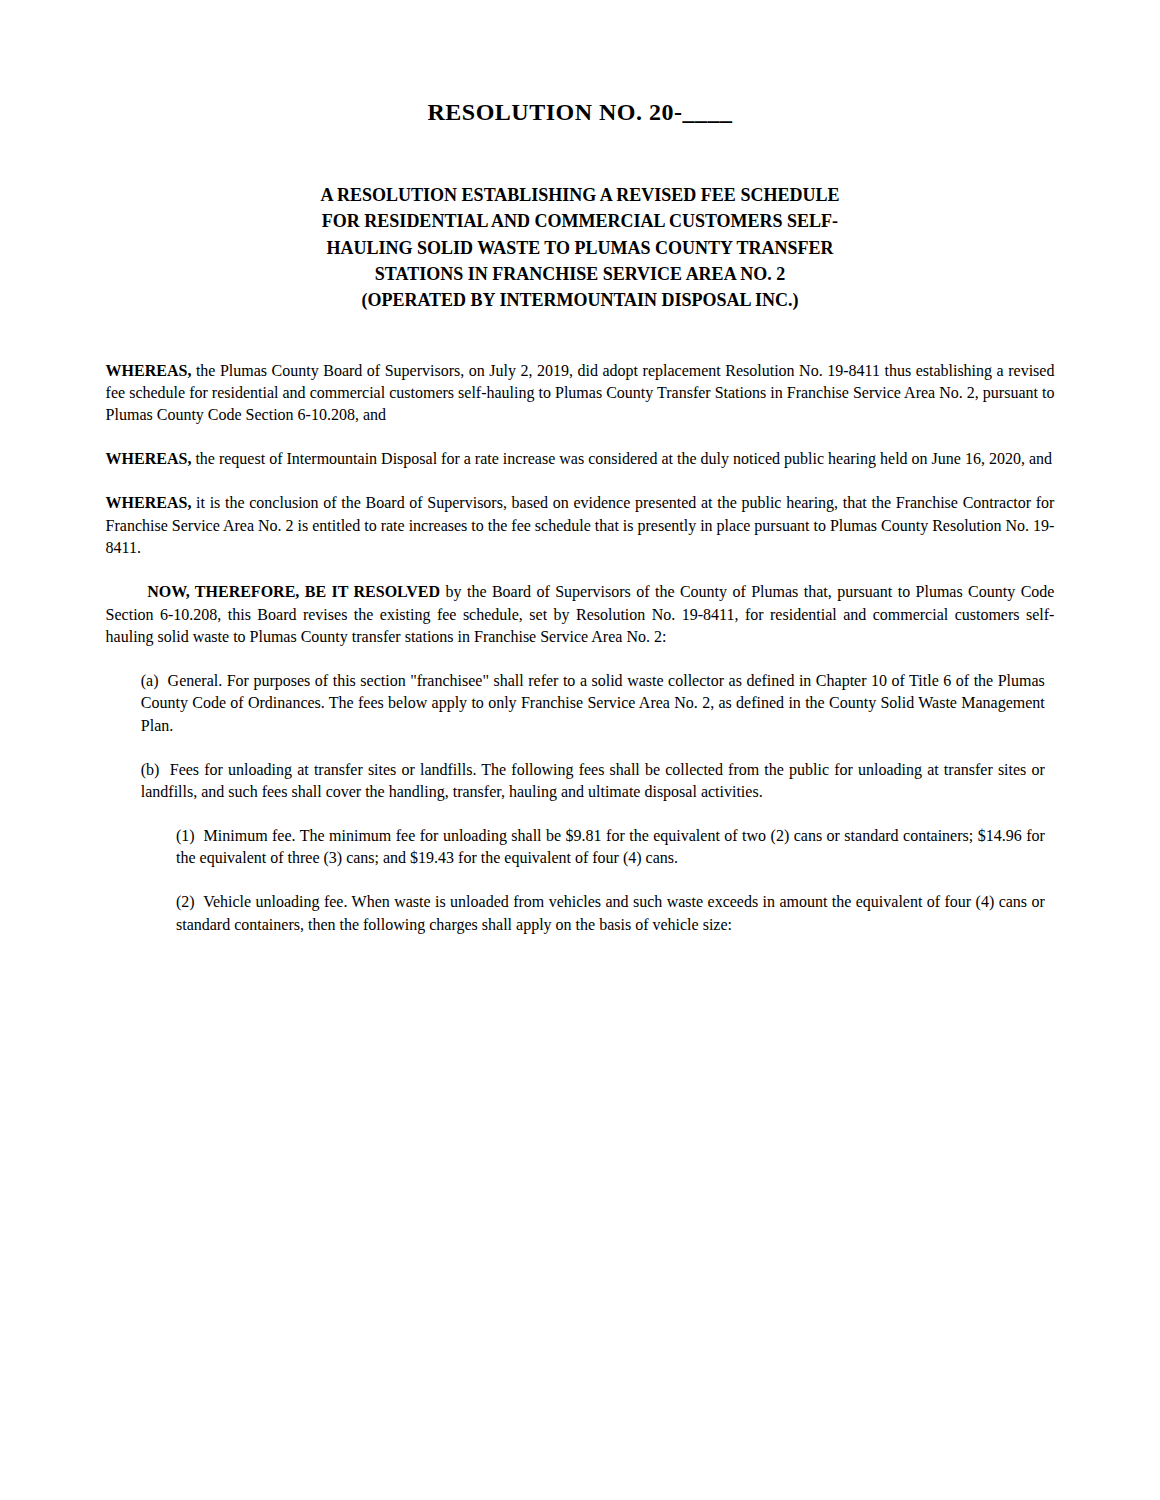RESOLUTION NO. 20-____
A Resolution Establishing a Revised Fee Schedule
for Residential and Commercial Customers Self-
Hauling Solid Waste to Plumas County Transfer
Stations in Franchise Service Area No. 2
(Operated by Intermountain Disposal Inc.)
WHEREAS, the Plumas County Board of Supervisors, on July 2, 2019, did adopt replacement Resolution No. 19-8411 thus establishing a revised fee schedule for residential and commercial customers self-hauling to Plumas County Transfer Stations in Franchise Service Area No. 2, pursuant to Plumas County Code Section 6-10.208, and
WHEREAS, the request of Intermountain Disposal for a rate increase was considered at the duly noticed public hearing held on June 16, 2020, and
WHEREAS, it is the conclusion of the Board of Supervisors, based on evidence presented at the public hearing, that the Franchise Contractor for Franchise Service Area No. 2 is entitled to rate increases to the fee schedule that is presently in place pursuant to Plumas County Resolution No. 19-8411.
NOW, THEREFORE, BE IT RESOLVED by the Board of Supervisors of the County of Plumas that, pursuant to Plumas County Code Section 6-10.208, this Board revises the existing fee schedule, set by Resolution No. 19-8411, for residential and commercial customers self-hauling solid waste to Plumas County transfer stations in Franchise Service Area No. 2:
(a) General. For purposes of this section "franchisee" shall refer to a solid waste collector as defined in Chapter 10 of Title 6 of the Plumas County Code of Ordinances. The fees below apply to only Franchise Service Area No. 2, as defined in the County Solid Waste Management Plan.
(b) Fees for unloading at transfer sites or landfills. The following fees shall be collected from the public for unloading at transfer sites or landfills, and such fees shall cover the handling, transfer, hauling and ultimate disposal activities.
(1) Minimum fee. The minimum fee for unloading shall be $9.81 for the equivalent of two (2) cans or standard containers; $14.96 for the equivalent of three (3) cans; and $19.43 for the equivalent of four (4) cans.
(2) Vehicle unloading fee. When waste is unloaded from vehicles and such waste exceeds in amount the equivalent of four (4) cans or standard containers, then the following charges shall apply on the basis of vehicle size: